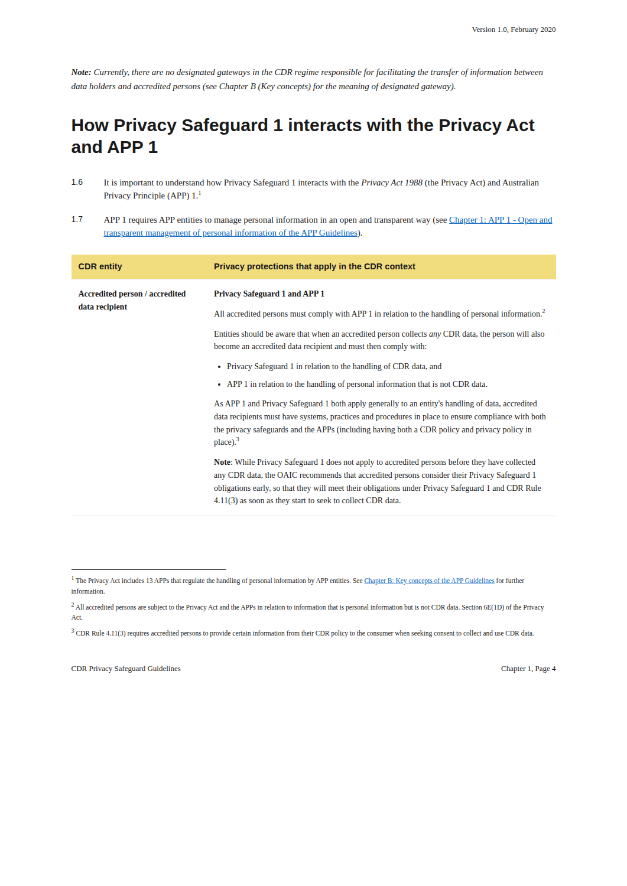Version 1.0, February 2020
Note: Currently, there are no designated gateways in the CDR regime responsible for facilitating the transfer of information between data holders and accredited persons (see Chapter B (Key concepts) for the meaning of designated gateway).
How Privacy Safeguard 1 interacts with the Privacy Act and APP 1
1.6
It is important to understand how Privacy Safeguard 1 interacts with the Privacy Act 1988 (the Privacy Act) and Australian Privacy Principle (APP) 1.1
1.7
APP 1 requires APP entities to manage personal information in an open and transparent way (see Chapter 1: APP 1 - Open and transparent management of personal information of the APP Guidelines).
| CDR entity | Privacy protections that apply in the CDR context |
| --- | --- |
| Accredited person / accredited data recipient | Privacy Safeguard 1 and APP 1 All accredited persons must comply with APP 1 in relation to the handling of personal information. 2 Entities should be aware that when an accredited person collects any CDR data, the person will also become an accredited data recipient and must then comply with: Privacy Safeguard 1 in relation to the handling of CDR data, and APP 1 in relation to the handling of personal information that is not CDR data. As APP 1 and Privacy Safeguard 1 both apply generally to an entity's handling of data, accredited data recipients must have systems, practices and procedures in place to ensure compliance with both the privacy safeguards and the APPs (including having both a CDR policy and privacy policy in place). 3 Note : While Privacy Safeguard 1 does not apply to accredited persons before they have collected any CDR data, the OAIC recommends that accredited persons consider their Privacy Safeguard 1 obligations early, so that they will meet their obligations under Privacy Safeguard 1 and CDR Rule 4.11(3) as soon as they start to seek to collect CDR data. |
1 The Privacy Act includes 13 APPs that regulate the handling of personal information by APP entities. See Chapter B: Key concepts of the APP Guidelines for further information.
2 All accredited persons are subject to the Privacy Act and the APPs in relation to information that is personal information but is not CDR data. Section 6E(1D) of the Privacy Act.
3 CDR Rule 4.11(3) requires accredited persons to provide certain information from their CDR policy to the consumer when seeking consent to collect and use CDR data.
CDR Privacy Safeguard Guidelines Chapter 1, Page 4